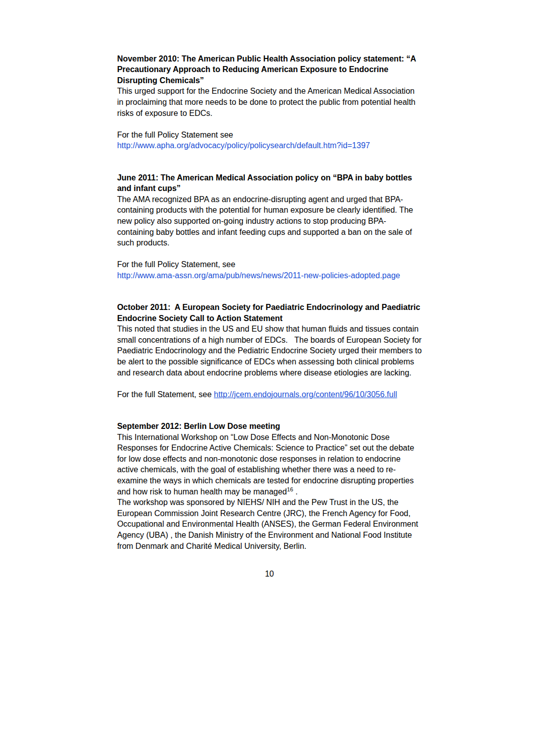November 2010: The American Public Health Association policy statement: “A Precautionary Approach to Reducing American Exposure to Endocrine Disrupting Chemicals”
This urged support for the Endocrine Society and the American Medical Association in proclaiming that more needs to be done to protect the public from potential health risks of exposure to EDCs.
For the full Policy Statement see
http://www.apha.org/advocacy/policy/policysearch/default.htm?id=1397
June 2011: The American Medical Association policy on “BPA in baby bottles and infant cups”
The AMA recognized BPA as an endocrine-disrupting agent and urged that BPA-containing products with the potential for human exposure be clearly identified. The new policy also supported on-going industry actions to stop producing BPA-containing baby bottles and infant feeding cups and supported a ban on the sale of such products.
For the full Policy Statement, see
http://www.ama-assn.org/ama/pub/news/news/2011-new-policies-adopted.page
October 2011: A European Society for Paediatric Endocrinology and Paediatric Endocrine Society Call to Action Statement
This noted that studies in the US and EU show that human fluids and tissues contain small concentrations of a high number of EDCs. The boards of European Society for Paediatric Endocrinology and the Pediatric Endocrine Society urged their members to be alert to the possible significance of EDCs when assessing both clinical problems and research data about endocrine problems where disease etiologies are lacking.
For the full Statement, see http://jcem.endojournals.org/content/96/10/3056.full
September 2012: Berlin Low Dose meeting
This International Workshop on “Low Dose Effects and Non-Monotonic Dose Responses for Endocrine Active Chemicals: Science to Practice” set out the debate for low dose effects and non-monotonic dose responses in relation to endocrine active chemicals, with the goal of establishing whether there was a need to re-examine the ways in which chemicals are tested for endocrine disrupting properties and how risk to human health may be managed16 .
The workshop was sponsored by NIEHS/ NIH and the Pew Trust in the US, the European Commission Joint Research Centre (JRC), the French Agency for Food, Occupational and Environmental Health (ANSES), the German Federal Environment Agency (UBA) , the Danish Ministry of the Environment and National Food Institute from Denmark and Charité Medical University, Berlin.
10